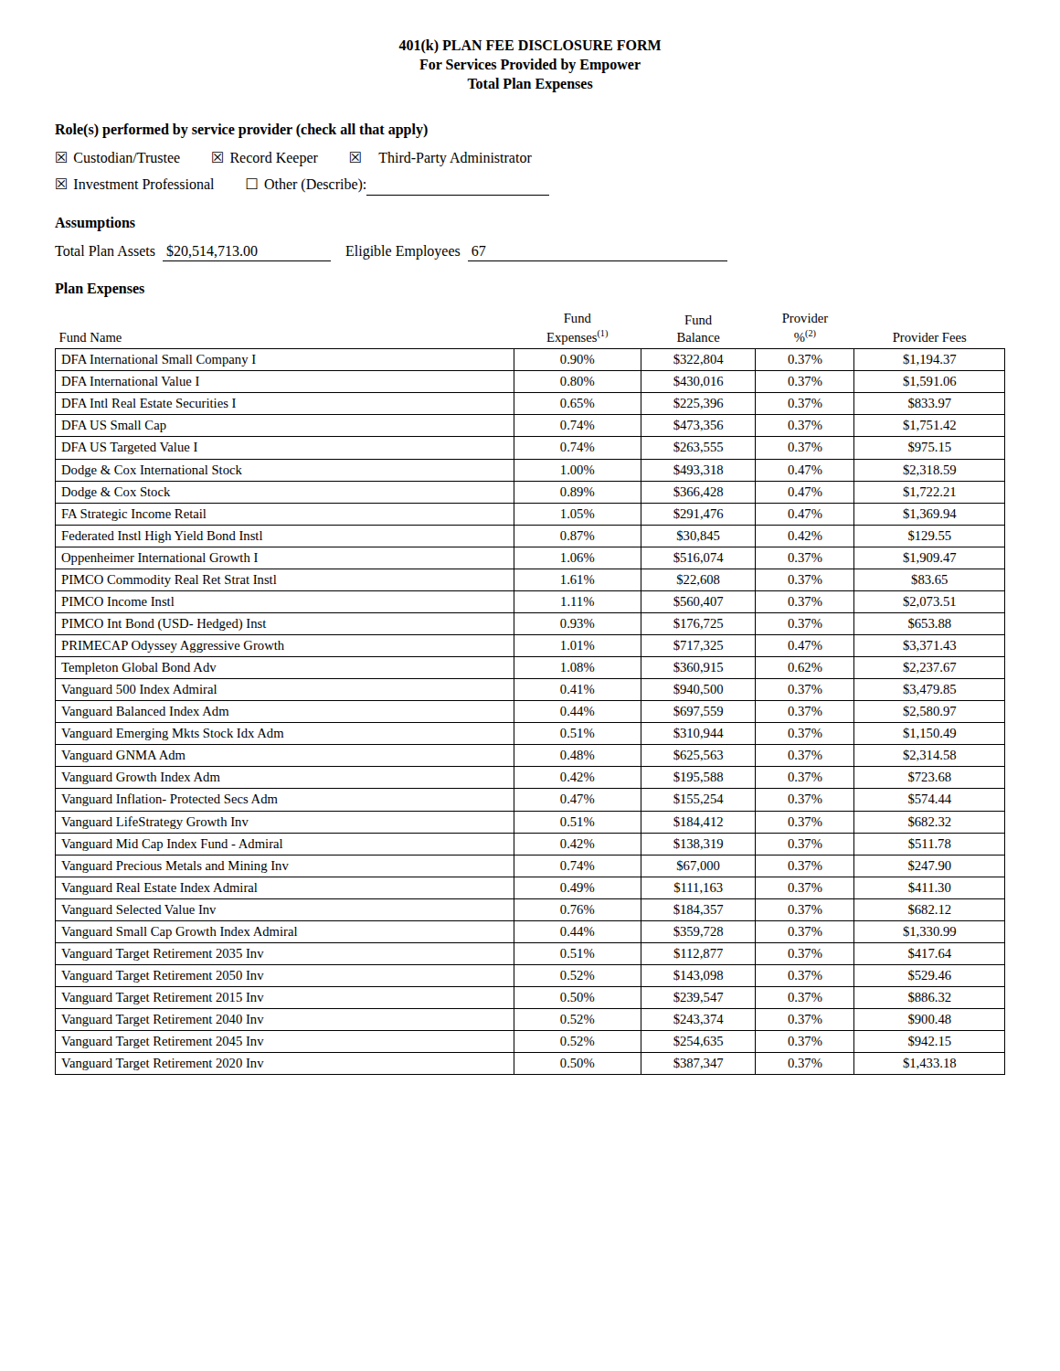401(k) PLAN FEE DISCLOSURE FORM
For Services Provided by Empower
Total Plan Expenses
Role(s) performed by service provider (check all that apply)
☒Custodian/Trustee ☒Record Keeper ☒ Third-Party Administrator
☒Investment Professional ☐Other (Describe):
Assumptions
Total Plan Assets $20,514,713.00 Eligible Employees 67
Plan Expenses
| Fund Name | Fund Expenses (1) | Fund Balance | Provider % (2) | Provider Fees |
| --- | --- | --- | --- | --- |
| DFA International Small Company I | 0.90% | $322,804 | 0.37% | $1,194.37 |
| DFA International Value I | 0.80% | $430,016 | 0.37% | $1,591.06 |
| DFA Intl Real Estate Securities I | 0.65% | $225,396 | 0.37% | $833.97 |
| DFA US Small Cap | 0.74% | $473,356 | 0.37% | $1,751.42 |
| DFA US Targeted Value I | 0.74% | $263,555 | 0.37% | $975.15 |
| Dodge & Cox International Stock | 1.00% | $493,318 | 0.47% | $2,318.59 |
| Dodge & Cox Stock | 0.89% | $366,428 | 0.47% | $1,722.21 |
| FA Strategic Income Retail | 1.05% | $291,476 | 0.47% | $1,369.94 |
| Federated Instl High Yield Bond Instl | 0.87% | $30,845 | 0.42% | $129.55 |
| Oppenheimer International Growth I | 1.06% | $516,074 | 0.37% | $1,909.47 |
| PIMCO Commodity Real Ret Strat Instl | 1.61% | $22,608 | 0.37% | $83.65 |
| PIMCO Income Instl | 1.11% | $560,407 | 0.37% | $2,073.51 |
| PIMCO Int Bond (USD- Hedged) Inst | 0.93% | $176,725 | 0.37% | $653.88 |
| PRIMECAP Odyssey Aggressive Growth | 1.01% | $717,325 | 0.47% | $3,371.43 |
| Templeton Global Bond Adv | 1.08% | $360,915 | 0.62% | $2,237.67 |
| Vanguard 500 Index Admiral | 0.41% | $940,500 | 0.37% | $3,479.85 |
| Vanguard Balanced Index Adm | 0.44% | $697,559 | 0.37% | $2,580.97 |
| Vanguard Emerging Mkts Stock Idx Adm | 0.51% | $310,944 | 0.37% | $1,150.49 |
| Vanguard GNMA Adm | 0.48% | $625,563 | 0.37% | $2,314.58 |
| Vanguard Growth Index Adm | 0.42% | $195,588 | 0.37% | $723.68 |
| Vanguard Inflation- Protected Secs Adm | 0.47% | $155,254 | 0.37% | $574.44 |
| Vanguard LifeStrategy Growth Inv | 0.51% | $184,412 | 0.37% | $682.32 |
| Vanguard Mid Cap Index Fund - Admiral | 0.42% | $138,319 | 0.37% | $511.78 |
| Vanguard Precious Metals and Mining Inv | 0.74% | $67,000 | 0.37% | $247.90 |
| Vanguard Real Estate Index Admiral | 0.49% | $111,163 | 0.37% | $411.30 |
| Vanguard Selected Value Inv | 0.76% | $184,357 | 0.37% | $682.12 |
| Vanguard Small Cap Growth Index Admiral | 0.44% | $359,728 | 0.37% | $1,330.99 |
| Vanguard Target Retirement 2035 Inv | 0.51% | $112,877 | 0.37% | $417.64 |
| Vanguard Target Retirement 2050 Inv | 0.52% | $143,098 | 0.37% | $529.46 |
| Vanguard Target Retirement 2015 Inv | 0.50% | $239,547 | 0.37% | $886.32 |
| Vanguard Target Retirement 2040 Inv | 0.52% | $243,374 | 0.37% | $900.48 |
| Vanguard Target Retirement 2045 Inv | 0.52% | $254,635 | 0.37% | $942.15 |
| Vanguard Target Retirement 2020 Inv | 0.50% | $387,347 | 0.37% | $1,433.18 |